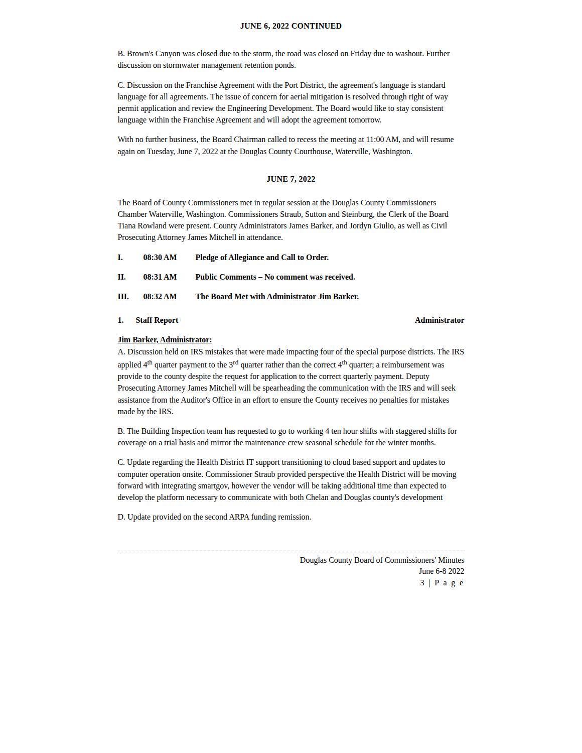JUNE 6, 2022 CONTINUED
B. Brown's Canyon was closed due to the storm, the road was closed on Friday due to washout. Further discussion on stormwater management retention ponds.
C. Discussion on the Franchise Agreement with the Port District, the agreement's language is standard language for all agreements. The issue of concern for aerial mitigation is resolved through right of way permit application and review the Engineering Development. The Board would like to stay consistent language within the Franchise Agreement and will adopt the agreement tomorrow.
With no further business, the Board Chairman called to recess the meeting at 11:00 AM, and will resume again on Tuesday, June 7, 2022 at the Douglas County Courthouse, Waterville, Washington.
JUNE 7, 2022
The Board of County Commissioners met in regular session at the Douglas County Commissioners Chamber Waterville, Washington. Commissioners Straub, Sutton and Steinburg, the Clerk of the Board Tiana Rowland were present. County Administrators James Barker, and Jordyn Giulio, as well as Civil Prosecuting Attorney James Mitchell in attendance.
I.
08:30 AM
Pledge of Allegiance and Call to Order.
II.
08:31 AM
Public Comments – No comment was received.
III.
08:32 AM
The Board Met with Administrator Jim Barker.
1. Staff Report
Administrator
Jim Barker, Administrator:
A. Discussion held on IRS mistakes that were made impacting four of the special purpose districts. The IRS applied 4th quarter payment to the 3rd quarter rather than the correct 4th quarter; a reimbursement was provide to the county despite the request for application to the correct quarterly payment. Deputy Prosecuting Attorney James Mitchell will be spearheading the communication with the IRS and will seek assistance from the Auditor's Office in an effort to ensure the County receives no penalties for mistakes made by the IRS.
B. The Building Inspection team has requested to go to working 4 ten hour shifts with staggered shifts for coverage on a trial basis and mirror the maintenance crew seasonal schedule for the winter months.
C. Update regarding the Health District IT support transitioning to cloud based support and updates to computer operation onsite. Commissioner Straub provided perspective the Health District will be moving forward with integrating smartgov, however the vendor will be taking additional time than expected to develop the platform necessary to communicate with both Chelan and Douglas county's development
D. Update provided on the second ARPA funding remission.
Douglas County Board of Commissioners' Minutes
June 6-8 2022
3 | P a g e